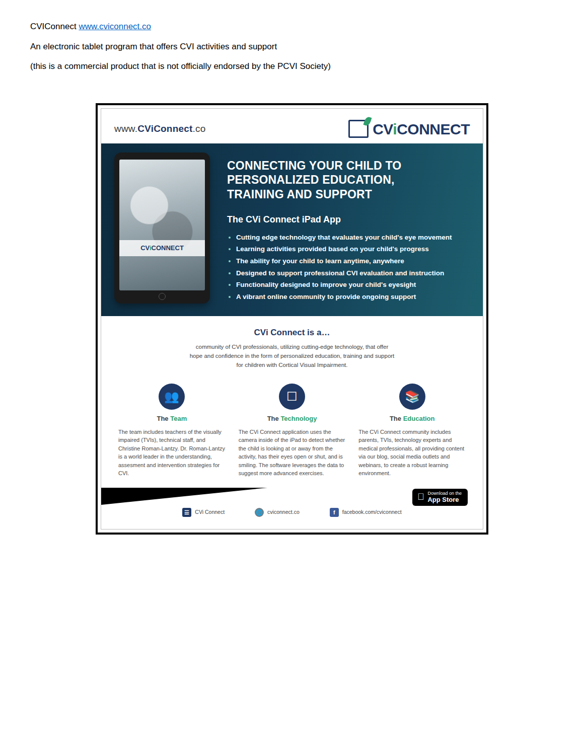CVIConnect www.cviconnect.co
An electronic tablet program that offers CVI activities and support
(this is a commercial product that is not officially endorsed by the PCVI Society)
www.CViConnect.co
CVi CONNECT
CVi CONNECT
CONNECTING YOUR CHILD TO
PERSONALIZED EDUCATION,
TRAINING AND SUPPORT
The CVi Connect iPad App
Cutting edge technology that evaluates your child's eye movement
Learning activities provided based on your child's progress
The ability for your child to learn anytime, anywhere
Designed to support professional CVI evaluation and instruction
Functionality designed to improve your child's eyesight
A vibrant online community to provide ongoing support
CVi Connect is a…
community of CVI professionals, utilizing cutting-edge technology, that offer
hope and confidence in the form of personalized education, training and support
for children with Cortical Visual Impairment.
👥
The Team
The team includes teachers of the visually impaired (TVIs), technical staff, and Christine Roman-Lantzy. Dr. Roman-Lantzy is a world leader in the understanding, assesment and intervention strategies for CVI.
☐
The Technology
The CVi Connect application uses the camera inside of the iPad to detect whether the child is looking at or away from the activity, has their eyes open or shut, and is smiling. The software leverages the data to suggest more advanced exercises.
📚
The Education
The CVi Connect community includes parents, TVIs, technology experts and medical professionals, all providing content via our blog, social media outlets and webinars, to create a robust learning environment.
 Download on theApp Store
☰ CVi Connect 🌐 cviconnect.co f facebook.com/cviconnect